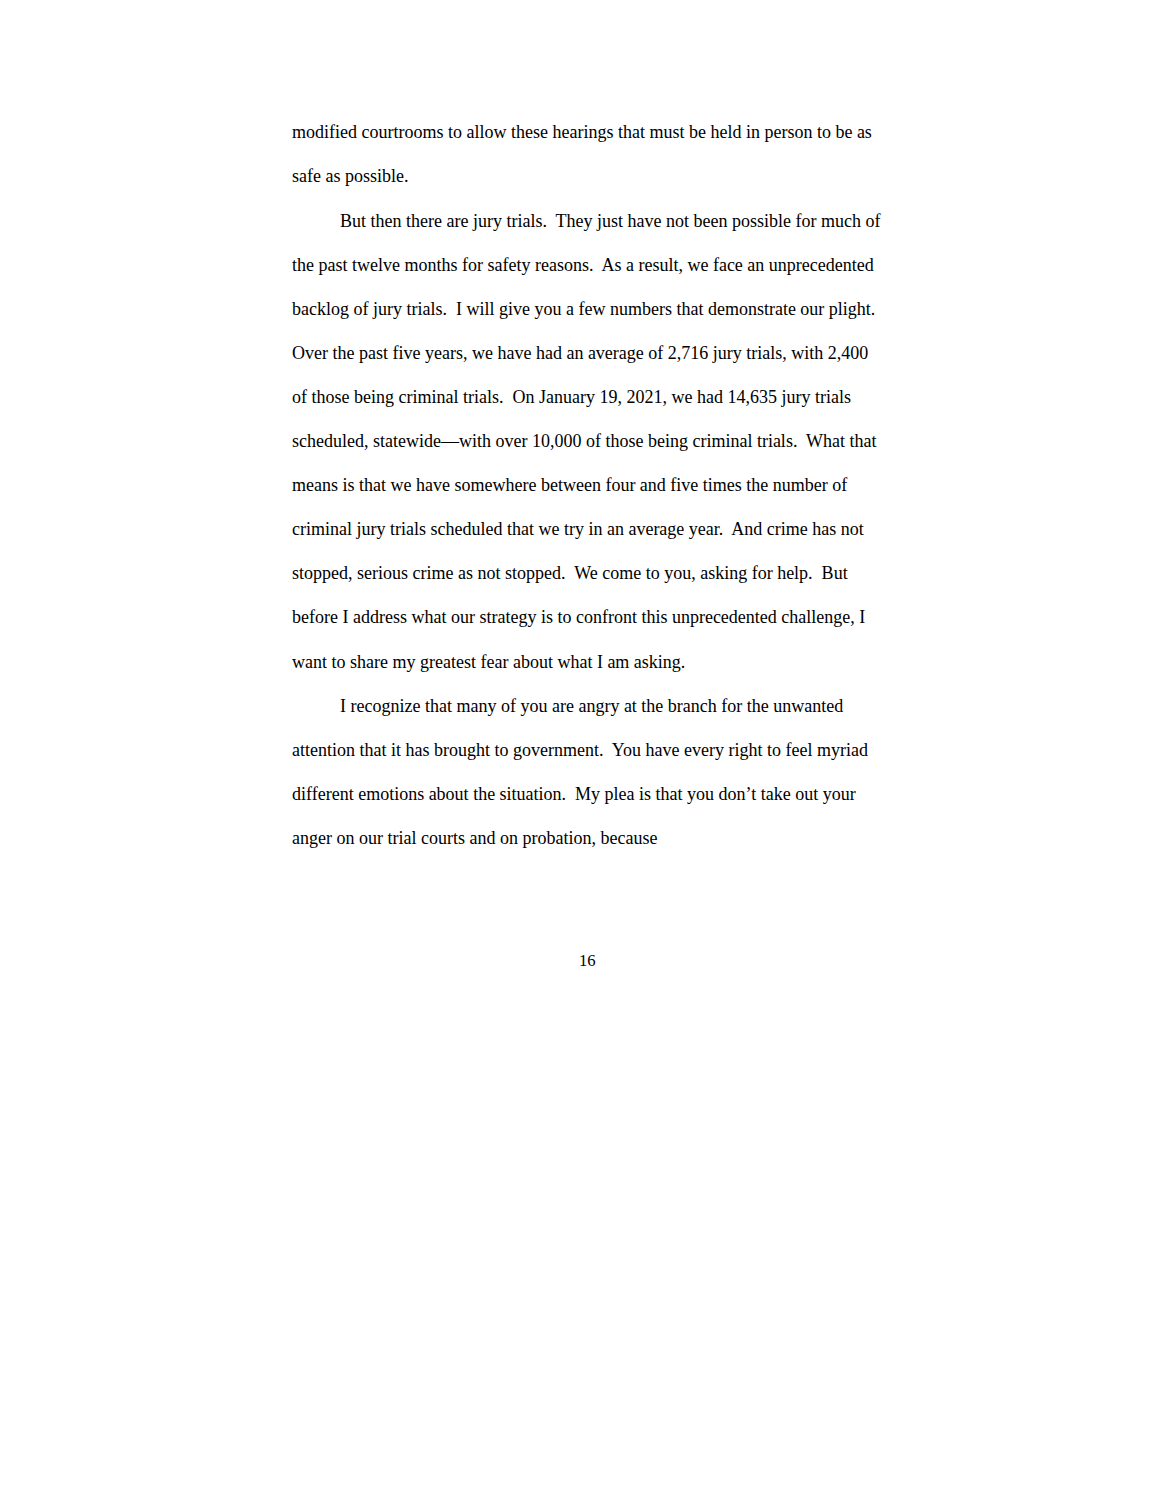modified courtrooms to allow these hearings that must be held in person to be as safe as possible.
But then there are jury trials. They just have not been possible for much of the past twelve months for safety reasons. As a result, we face an unprecedented backlog of jury trials. I will give you a few numbers that demonstrate our plight. Over the past five years, we have had an average of 2,716 jury trials, with 2,400 of those being criminal trials. On January 19, 2021, we had 14,635 jury trials scheduled, statewide—with over 10,000 of those being criminal trials. What that means is that we have somewhere between four and five times the number of criminal jury trials scheduled that we try in an average year. And crime has not stopped, serious crime as not stopped. We come to you, asking for help. But before I address what our strategy is to confront this unprecedented challenge, I want to share my greatest fear about what I am asking.
I recognize that many of you are angry at the branch for the unwanted attention that it has brought to government. You have every right to feel myriad different emotions about the situation. My plea is that you don’t take out your anger on our trial courts and on probation, because
16